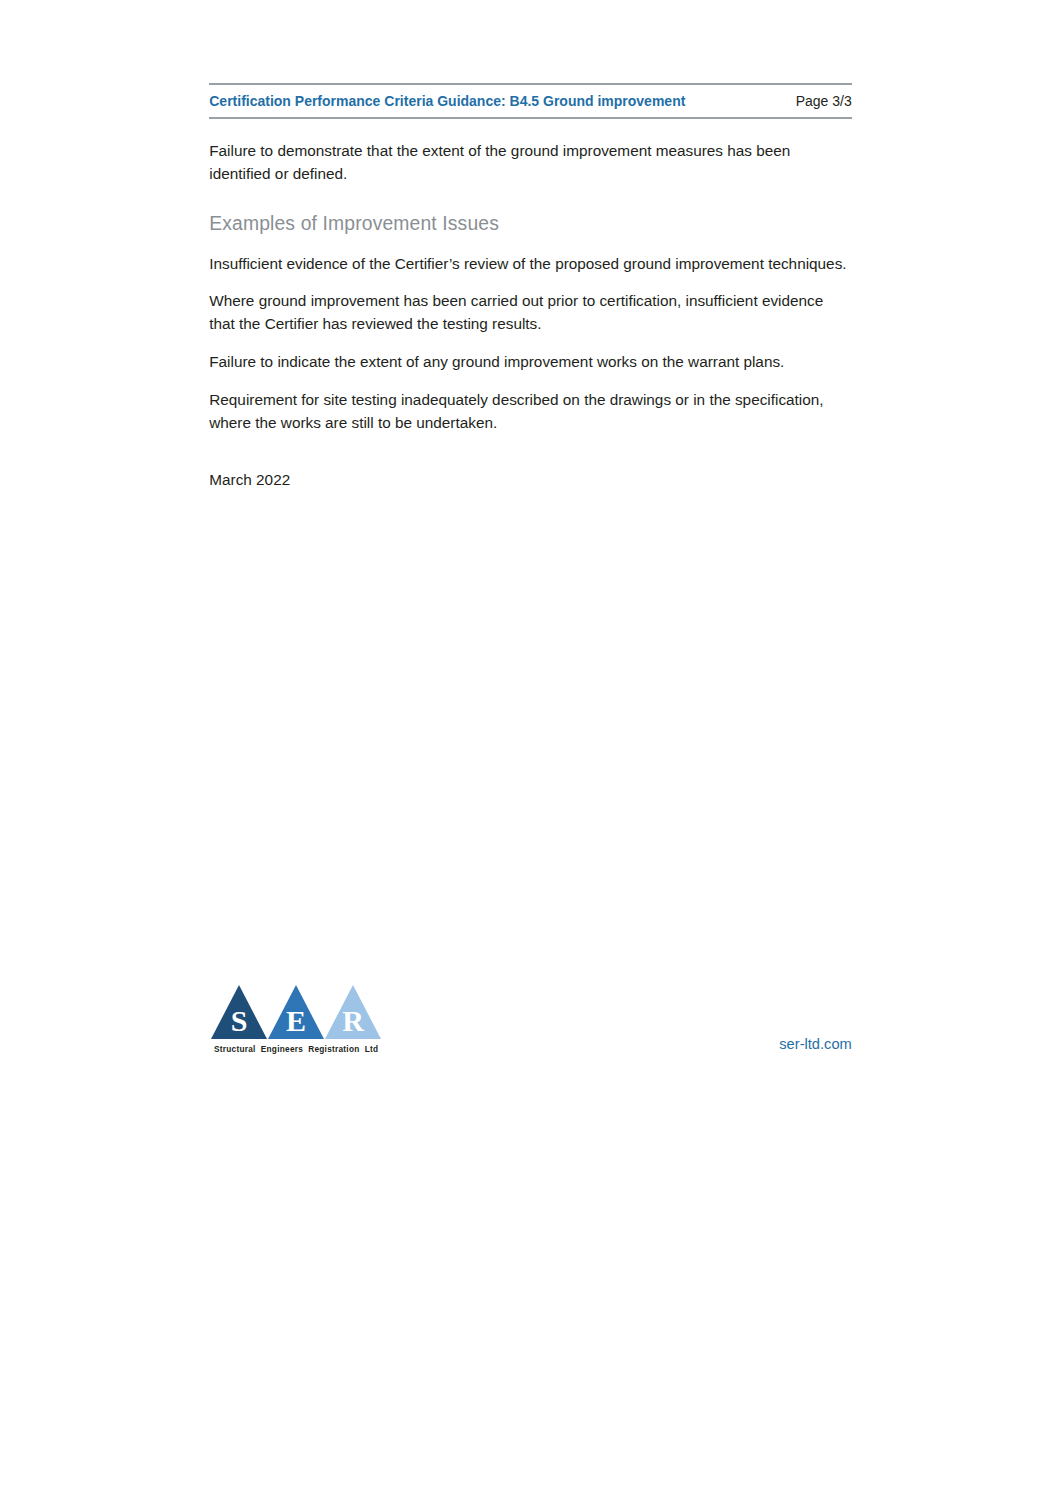Certification Performance Criteria Guidance: B4.5 Ground improvement Page 3/3
Failure to demonstrate that the extent of the ground improvement measures has been identified or defined.
Examples of Improvement Issues
Insufficient evidence of the Certifier’s review of the proposed ground improvement techniques.
Where ground improvement has been carried out prior to certification, insufficient evidence that the Certifier has reviewed the testing results.
Failure to indicate the extent of any ground improvement works on the warrant plans.
Requirement for site testing inadequately described on the drawings or in the specification, where the works are still to be undertaken.
March 2022
S E R
Structural Engineers Registration Ltd
ser-ltd.com